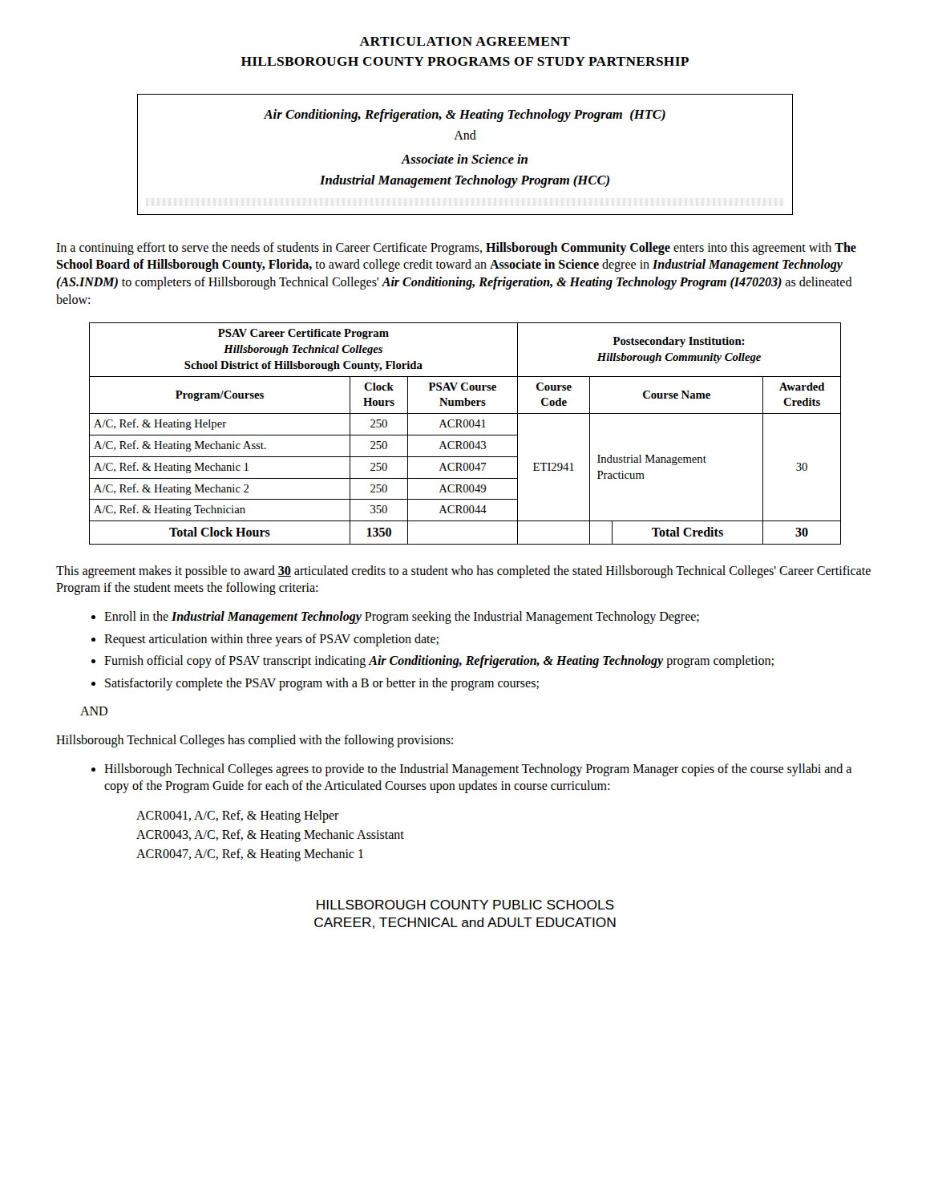ARTICULATION AGREEMENT
HILLSBOROUGH COUNTY PROGRAMS OF STUDY PARTNERSHIP
Air Conditioning, Refrigeration, & Heating Technology Program (HTC)
And
Associate in Science in
Industrial Management Technology Program (HCC)
In a continuing effort to serve the needs of students in Career Certificate Programs, Hillsborough Community College enters into this agreement with The School Board of Hillsborough County, Florida, to award college credit toward an Associate in Science degree in Industrial Management Technology (AS.INDM) to completers of Hillsborough Technical Colleges' Air Conditioning, Refrigeration, & Heating Technology Program (I470203) as delineated below:
| PSAV Career Certificate Program Hillsborough Technical Colleges School District of Hillsborough County, Florida | Postsecondary Institution: Hillsborough Community College |
| --- | --- |
| Program/Courses | Clock Hours | PSAV Course Numbers | Course Code | Course Name | Awarded Credits |
| A/C, Ref. & Heating Helper | 250 | ACR0041 | ETI2941 | Industrial Management Practicum | 30 |
| A/C, Ref. & Heating Mechanic Asst. | 250 | ACR0043 |
| A/C, Ref. & Heating Mechanic 1 | 250 | ACR0047 |
| A/C, Ref. & Heating Mechanic 2 | 250 | ACR0049 |
| A/C, Ref. & Heating Technician | 350 | ACR0044 |
| Total Clock Hours | 1350 | | | | Total Credits | 30 |
This agreement makes it possible to award 30 articulated credits to a student who has completed the stated Hillsborough Technical Colleges' Career Certificate Program if the student meets the following criteria:
Enroll in the Industrial Management Technology Program seeking the Industrial Management Technology Degree;
Request articulation within three years of PSAV completion date;
Furnish official copy of PSAV transcript indicating Air Conditioning, Refrigeration, & Heating Technology program completion;
Satisfactorily complete the PSAV program with a B or better in the program courses;
AND
Hillsborough Technical Colleges has complied with the following provisions:
Hillsborough Technical Colleges agrees to provide to the Industrial Management Technology Program Manager copies of the course syllabi and a copy of the Program Guide for each of the Articulated Courses upon updates in course curriculum:
ACR0041, A/C, Ref, & Heating Helper
ACR0043, A/C, Ref, & Heating Mechanic Assistant
ACR0047, A/C, Ref, & Heating Mechanic 1
HILLSBOROUGH COUNTY PUBLIC SCHOOLS
CAREER, TECHNICAL and ADULT EDUCATION